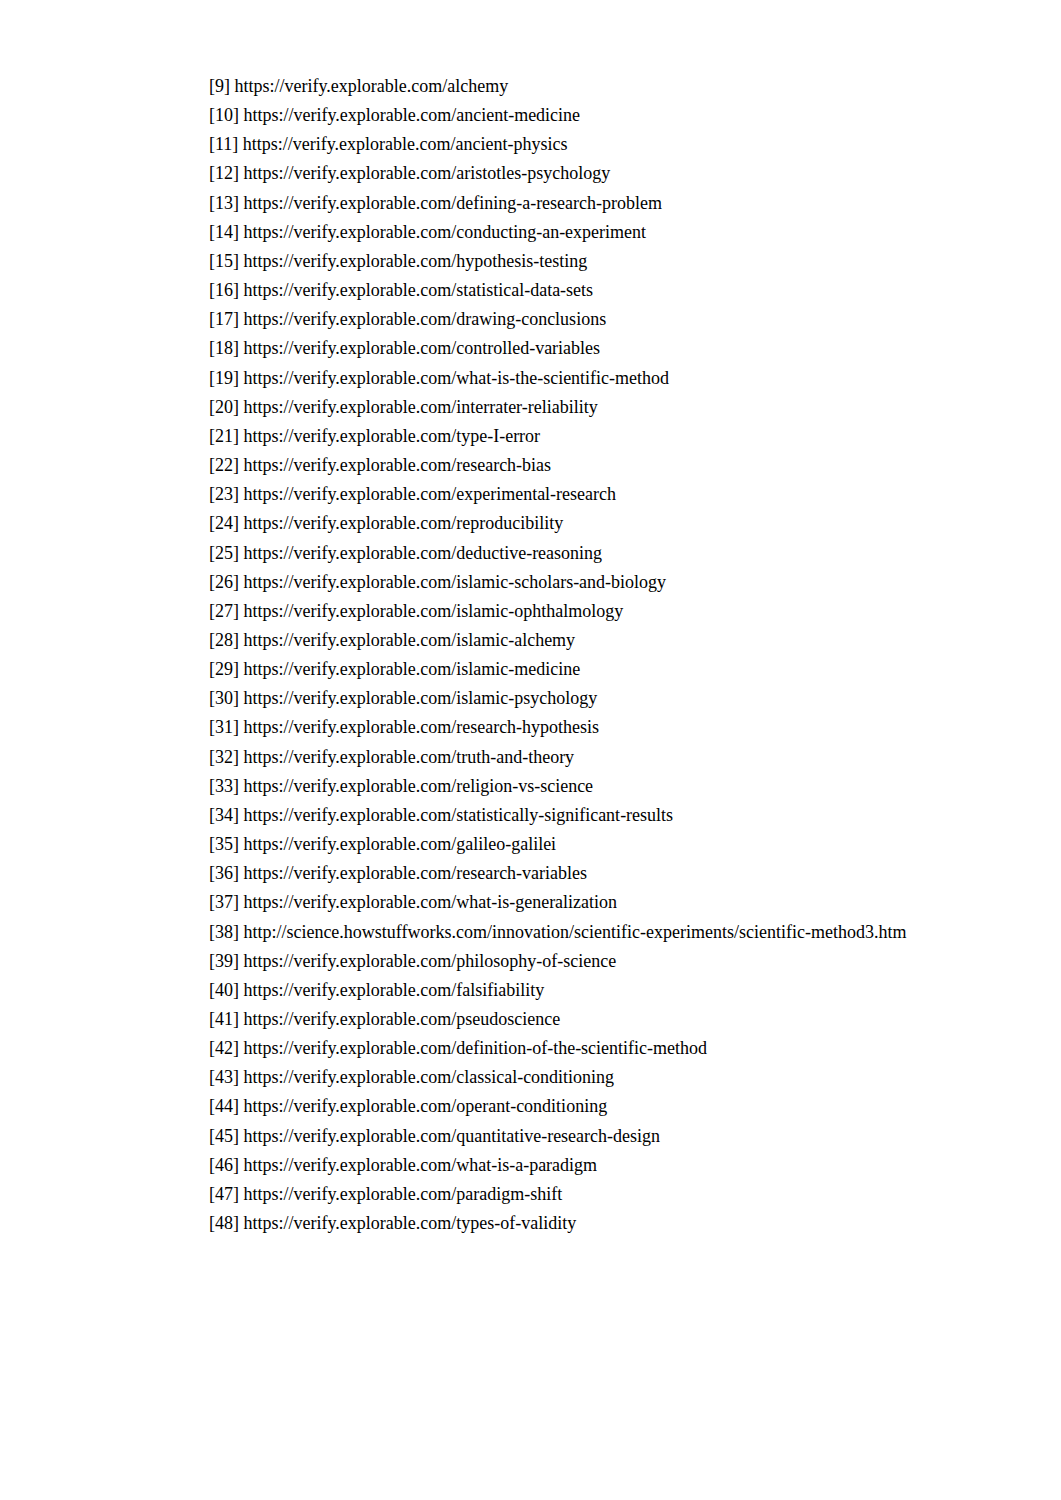[9] https://verify.explorable.com/alchemy
[10] https://verify.explorable.com/ancient-medicine
[11] https://verify.explorable.com/ancient-physics
[12] https://verify.explorable.com/aristotles-psychology
[13] https://verify.explorable.com/defining-a-research-problem
[14] https://verify.explorable.com/conducting-an-experiment
[15] https://verify.explorable.com/hypothesis-testing
[16] https://verify.explorable.com/statistical-data-sets
[17] https://verify.explorable.com/drawing-conclusions
[18] https://verify.explorable.com/controlled-variables
[19] https://verify.explorable.com/what-is-the-scientific-method
[20] https://verify.explorable.com/interrater-reliability
[21] https://verify.explorable.com/type-I-error
[22] https://verify.explorable.com/research-bias
[23] https://verify.explorable.com/experimental-research
[24] https://verify.explorable.com/reproducibility
[25] https://verify.explorable.com/deductive-reasoning
[26] https://verify.explorable.com/islamic-scholars-and-biology
[27] https://verify.explorable.com/islamic-ophthalmology
[28] https://verify.explorable.com/islamic-alchemy
[29] https://verify.explorable.com/islamic-medicine
[30] https://verify.explorable.com/islamic-psychology
[31] https://verify.explorable.com/research-hypothesis
[32] https://verify.explorable.com/truth-and-theory
[33] https://verify.explorable.com/religion-vs-science
[34] https://verify.explorable.com/statistically-significant-results
[35] https://verify.explorable.com/galileo-galilei
[36] https://verify.explorable.com/research-variables
[37] https://verify.explorable.com/what-is-generalization
[38] http://science.howstuffworks.com/innovation/scientific-experiments/scientific-method3.htm
[39] https://verify.explorable.com/philosophy-of-science
[40] https://verify.explorable.com/falsifiability
[41] https://verify.explorable.com/pseudoscience
[42] https://verify.explorable.com/definition-of-the-scientific-method
[43] https://verify.explorable.com/classical-conditioning
[44] https://verify.explorable.com/operant-conditioning
[45] https://verify.explorable.com/quantitative-research-design
[46] https://verify.explorable.com/what-is-a-paradigm
[47] https://verify.explorable.com/paradigm-shift
[48] https://verify.explorable.com/types-of-validity